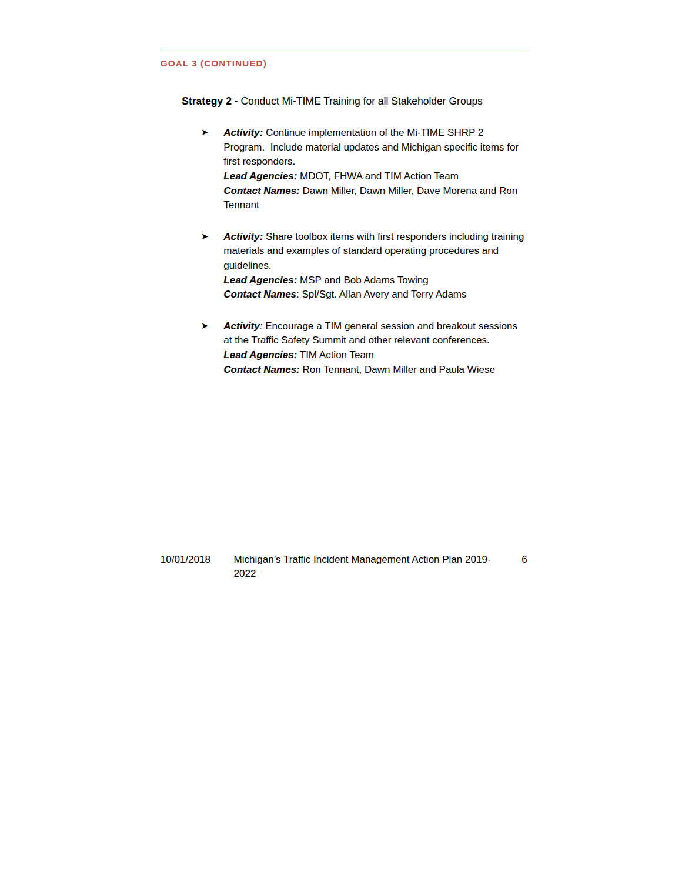Goal 3 (Continued)
Strategy 2 - Conduct Mi-TIME Training for all Stakeholder Groups
Activity: Continue implementation of the Mi-TIME SHRP 2 Program. Include material updates and Michigan specific items for first responders. Lead Agencies: MDOT, FHWA and TIM Action Team Contact Names: Dawn Miller, Dawn Miller, Dave Morena and Ron Tennant
Activity: Share toolbox items with first responders including training materials and examples of standard operating procedures and guidelines. Lead Agencies: MSP and Bob Adams Towing Contact Names: Spl/Sgt. Allan Avery and Terry Adams
Activity: Encourage a TIM general session and breakout sessions at the Traffic Safety Summit and other relevant conferences. Lead Agencies: TIM Action Team Contact Names: Ron Tennant, Dawn Miller and Paula Wiese
10/01/2018 Michigan’s Traffic Incident Management Action Plan 2019-2022 6